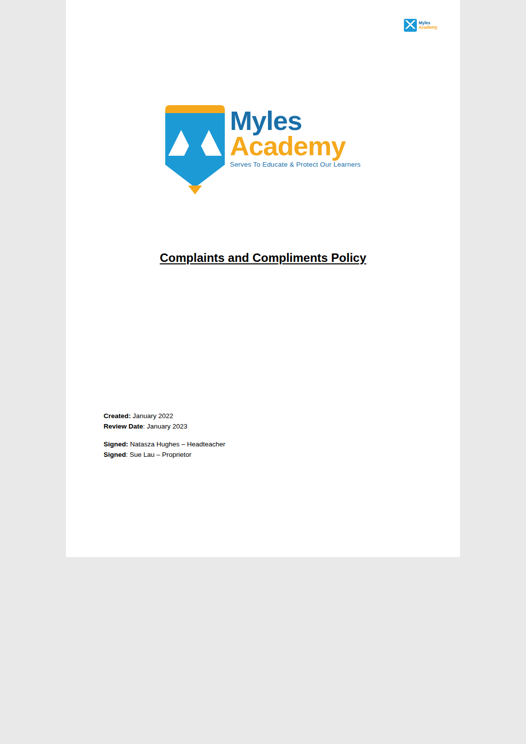Myles Academy
Myles
Academy
Serves To Educate & Protect Our Learners
Complaints and Compliments Policy
Created: January 2022
Review Date: January 2023
Signed: Natasza Hughes – Headteacher
Signed: Sue Lau – Proprietor